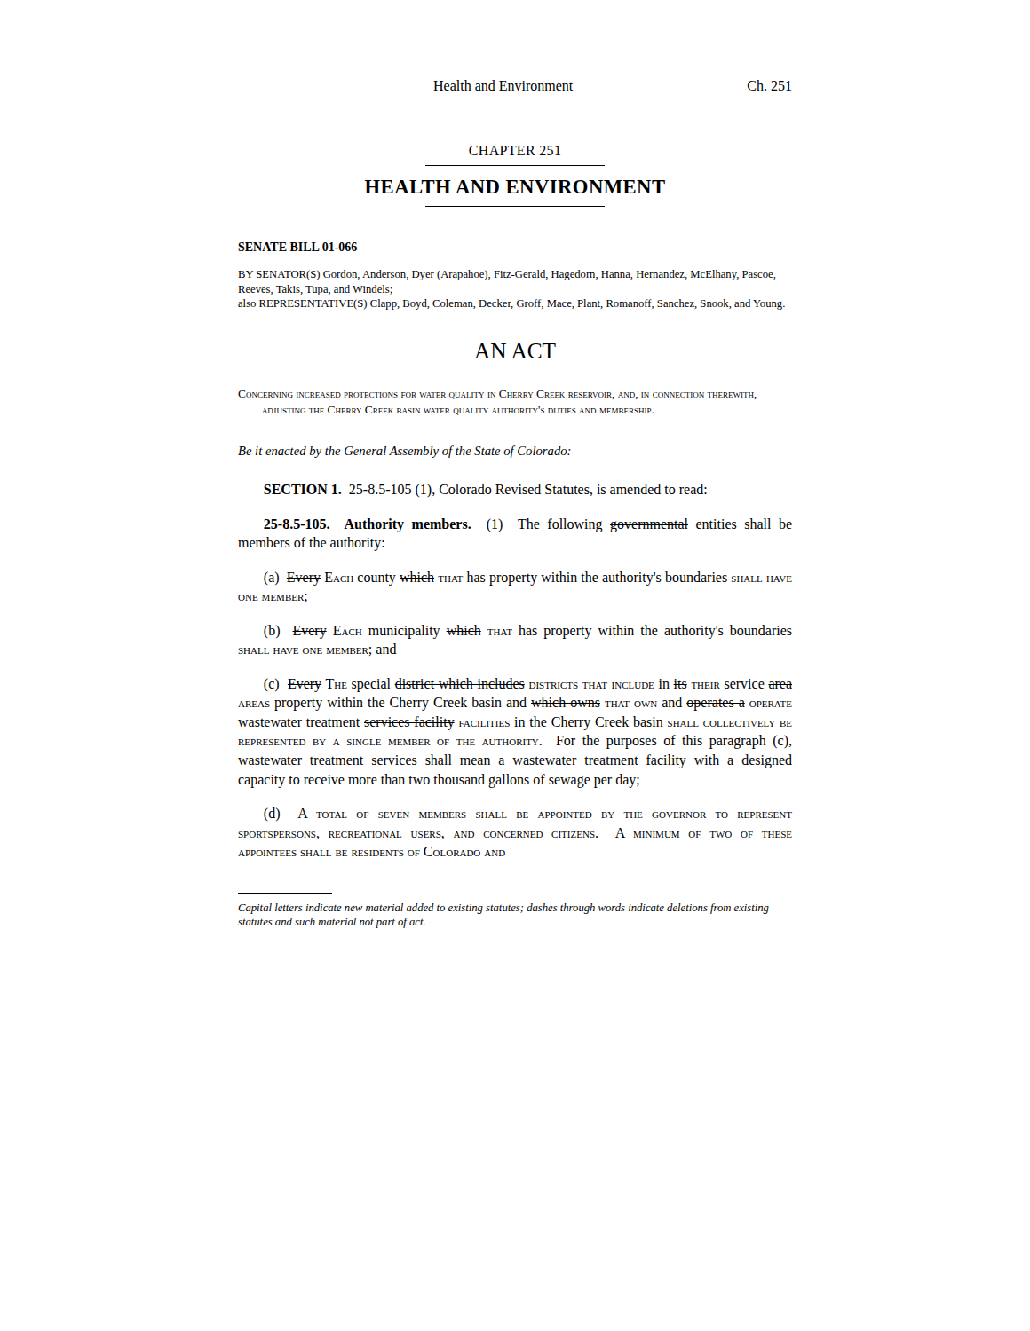Health and Environment Ch. 251
CHAPTER 251
HEALTH AND ENVIRONMENT
SENATE BILL 01-066
BY SENATOR(S) Gordon, Anderson, Dyer (Arapahoe), Fitz-Gerald, Hagedorn, Hanna, Hernandez, McElhany, Pascoe, Reeves, Takis, Tupa, and Windels;
also REPRESENTATIVE(S) Clapp, Boyd, Coleman, Decker, Groff, Mace, Plant, Romanoff, Sanchez, Snook, and Young.
AN ACT
Concerning increased protections for water quality in Cherry Creek reservoir, and, in connection therewith, adjusting the Cherry Creek basin water quality authority's duties and membership.
Be it enacted by the General Assembly of the State of Colorado:
SECTION 1. 25-8.5-105 (1), Colorado Revised Statutes, is amended to read:
25-8.5-105. Authority members. (1) The following governmental entities shall be members of the authority:
(a) Every Each county which that has property within the authority's boundaries shall have one member;
(b) Every Each municipality which that has property within the authority's boundaries shall have one member; and
(c) Every The special district which includes districts that include in its their service area areas property within the Cherry Creek basin and which owns that own and operates a operate wastewater treatment services facility facilities in the Cherry Creek basin shall collectively be represented by a single member of the authority. For the purposes of this paragraph (c), wastewater treatment services shall mean a wastewater treatment facility with a designed capacity to receive more than two thousand gallons of sewage per day;
(d) A total of seven members shall be appointed by the governor to represent sportspersons, recreational users, and concerned citizens. A minimum of two of these appointees shall be residents of Colorado and
Capital letters indicate new material added to existing statutes; dashes through words indicate deletions from existing statutes and such material not part of act.